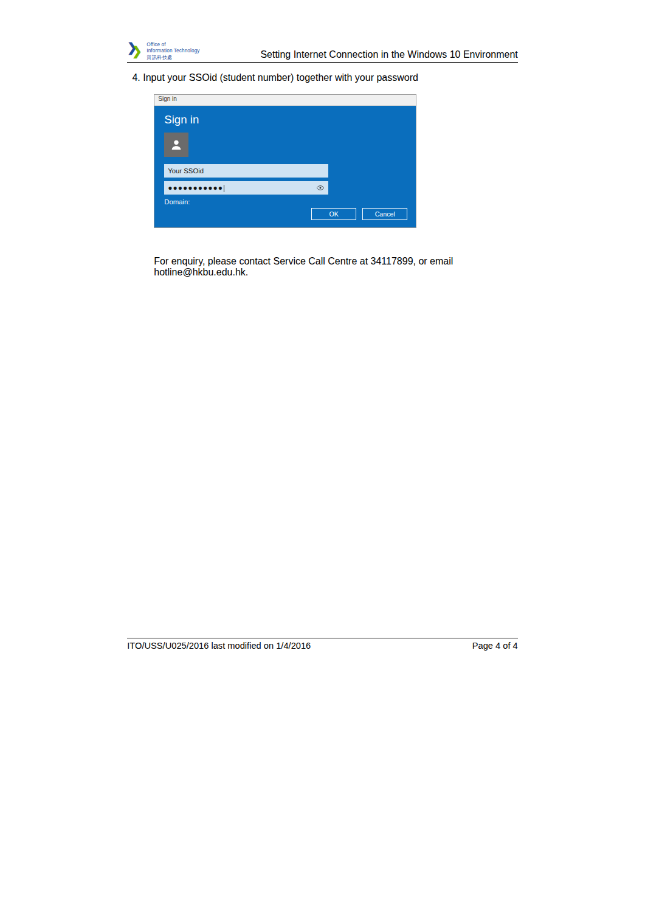❯ ❯
Office of
Information Technology
資訊科技處
Setting Internet Connection in the Windows 10 Environment
Input your SSOid (student number) together with your password
Sign in
Sign in
Your SSOid
●●●●●●●●●●●
Domain:
OK
Cancel
For enquiry, please contact Service Call Centre at 34117899, or email hotline@hkbu.edu.hk.
ITO/USS/U025/2016 last modified on 1/4/2016
Page 4 of 4